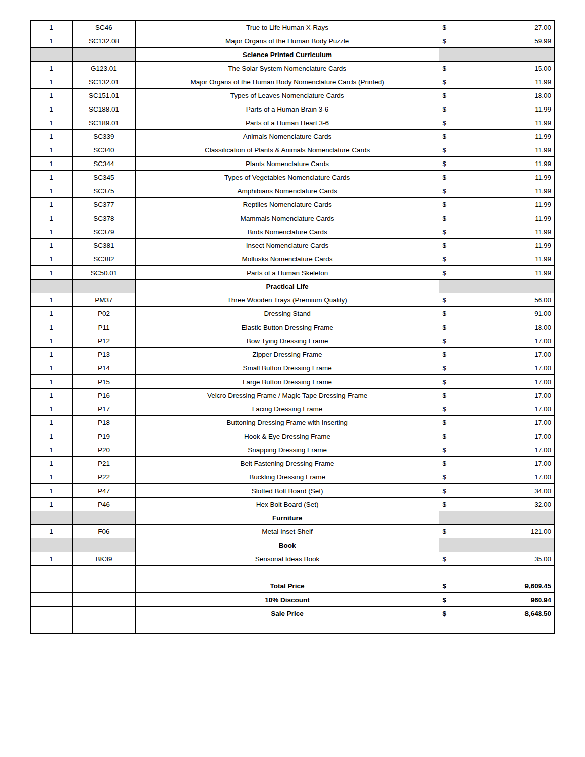| 1 | SC46 | True to Life Human X-Rays | $ | 27.00 |
| 1 | SC132.08 | Major Organs of the Human Body Puzzle | $ | 59.99 |
| | | Science Printed Curriculum | | |
| 1 | G123.01 | The Solar System Nomenclature Cards | $ | 15.00 |
| 1 | SC132.01 | Major Organs of the Human Body Nomenclature Cards (Printed) | $ | 11.99 |
| 1 | SC151.01 | Types of Leaves Nomenclature Cards | $ | 18.00 |
| 1 | SC188.01 | Parts of a Human Brain 3-6 | $ | 11.99 |
| 1 | SC189.01 | Parts of a Human Heart 3-6 | $ | 11.99 |
| 1 | SC339 | Animals Nomenclature Cards | $ | 11.99 |
| 1 | SC340 | Classification of Plants & Animals Nomenclature Cards | $ | 11.99 |
| 1 | SC344 | Plants Nomenclature Cards | $ | 11.99 |
| 1 | SC345 | Types of Vegetables Nomenclature Cards | $ | 11.99 |
| 1 | SC375 | Amphibians Nomenclature Cards | $ | 11.99 |
| 1 | SC377 | Reptiles Nomenclature Cards | $ | 11.99 |
| 1 | SC378 | Mammals Nomenclature Cards | $ | 11.99 |
| 1 | SC379 | Birds Nomenclature Cards | $ | 11.99 |
| 1 | SC381 | Insect Nomenclature Cards | $ | 11.99 |
| 1 | SC382 | Mollusks Nomenclature Cards | $ | 11.99 |
| 1 | SC50.01 | Parts of a Human Skeleton | $ | 11.99 |
| | | Practical Life | | |
| 1 | PM37 | Three Wooden Trays (Premium Quality) | $ | 56.00 |
| 1 | P02 | Dressing Stand | $ | 91.00 |
| 1 | P11 | Elastic Button Dressing Frame | $ | 18.00 |
| 1 | P12 | Bow Tying Dressing Frame | $ | 17.00 |
| 1 | P13 | Zipper Dressing Frame | $ | 17.00 |
| 1 | P14 | Small Button Dressing Frame | $ | 17.00 |
| 1 | P15 | Large Button Dressing Frame | $ | 17.00 |
| 1 | P16 | Velcro Dressing Frame / Magic Tape Dressing Frame | $ | 17.00 |
| 1 | P17 | Lacing Dressing Frame | $ | 17.00 |
| 1 | P18 | Buttoning Dressing Frame with Inserting | $ | 17.00 |
| 1 | P19 | Hook & Eye Dressing Frame | $ | 17.00 |
| 1 | P20 | Snapping Dressing Frame | $ | 17.00 |
| 1 | P21 | Belt Fastening Dressing Frame | $ | 17.00 |
| 1 | P22 | Buckling Dressing Frame | $ | 17.00 |
| 1 | P47 | Slotted Bolt Board (Set) | $ | 34.00 |
| 1 | P46 | Hex Bolt Board (Set) | $ | 32.00 |
| | | Furniture | | |
| 1 | F06 | Metal Inset Shelf | $ | 121.00 |
| | | Book | | |
| 1 | BK39 | Sensorial Ideas Book | $ | 35.00 |
| | | Total Price | $ | 9,609.45 |
| | | 10% Discount | $ | 960.94 |
| | | Sale Price | $ | 8,648.50 |